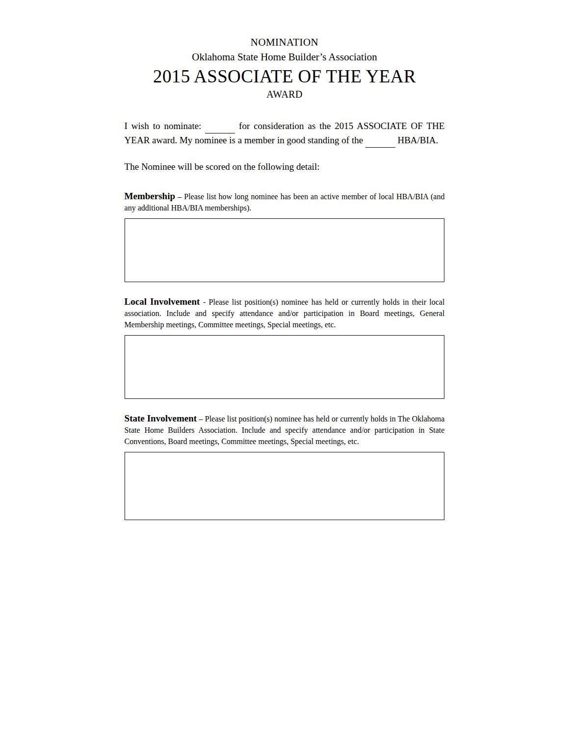NOMINATION
Oklahoma State Home Builder’s Association
2015 ASSOCIATE OF THE YEAR
AWARD
I wish to nominate: for consideration as the 2015 ASSOCIATE OF THE YEAR award. My nominee is a member in good standing of the HBA/BIA.
The Nominee will be scored on the following detail:
Membership – Please list how long nominee has been an active member of local HBA/BIA (and any additional HBA/BIA memberships).
Local Involvement - Please list position(s) nominee has held or currently holds in their local association. Include and specify attendance and/or participation in Board meetings, General Membership meetings, Committee meetings, Special meetings, etc.
State Involvement – Please list position(s) nominee has held or currently holds in The Oklahoma State Home Builders Association. Include and specify attendance and/or participation in State Conventions, Board meetings, Committee meetings, Special meetings, etc.